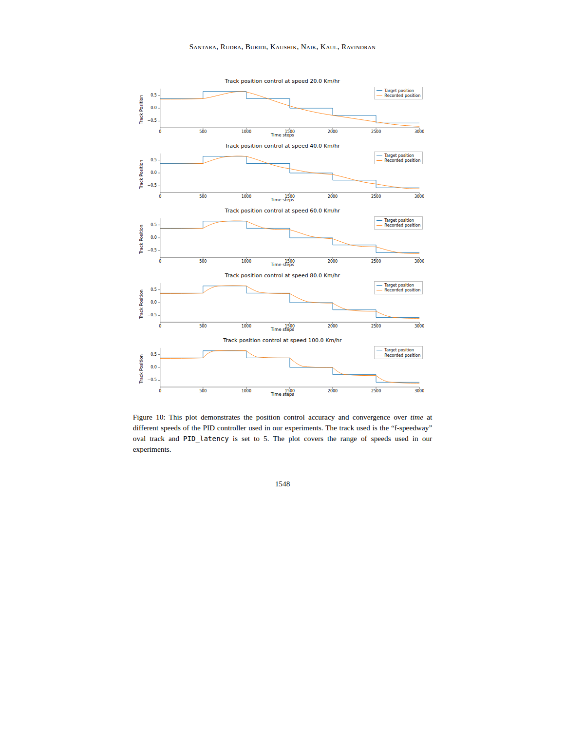Santara, Rudra, Buridi, Kaushik, Naik, Kaul, Ravindran
Track position control at speed 20.0 Km/hr
Track Position
Target position
Recorded position
0.5 0.0 −0.5 0 500 1000 1500 2000 2500 3000
Time steps
Track position control at speed 40.0 Km/hr
Track Position
Target position
Recorded position
0.5 0.0 −0.5 0 500 1000 1500 2000 2500 3000
Time steps
Track position control at speed 60.0 Km/hr
Track Position
Target position
Recorded position
0.5 0.0 −0.5 0 500 1000 1500 2000 2500 3000
Time steps
Track position control at speed 80.0 Km/hr
Track Position
Target position
Recorded position
0.5 0.0 −0.5 0 500 1000 1500 2000 2500 3000
Time steps
Track position control at speed 100.0 Km/hr
Track Position
Target position
Recorded position
0.5 0.0 −0.5 0 500 1000 1500 2000 2500 3000
Time steps
Figure 10: This plot demonstrates the position control accuracy and convergence over time at different speeds of the PID controller used in our experiments. The track used is the “f-speedway” oval track and PID_latency is set to 5. The plot covers the range of speeds used in our experiments.
1548